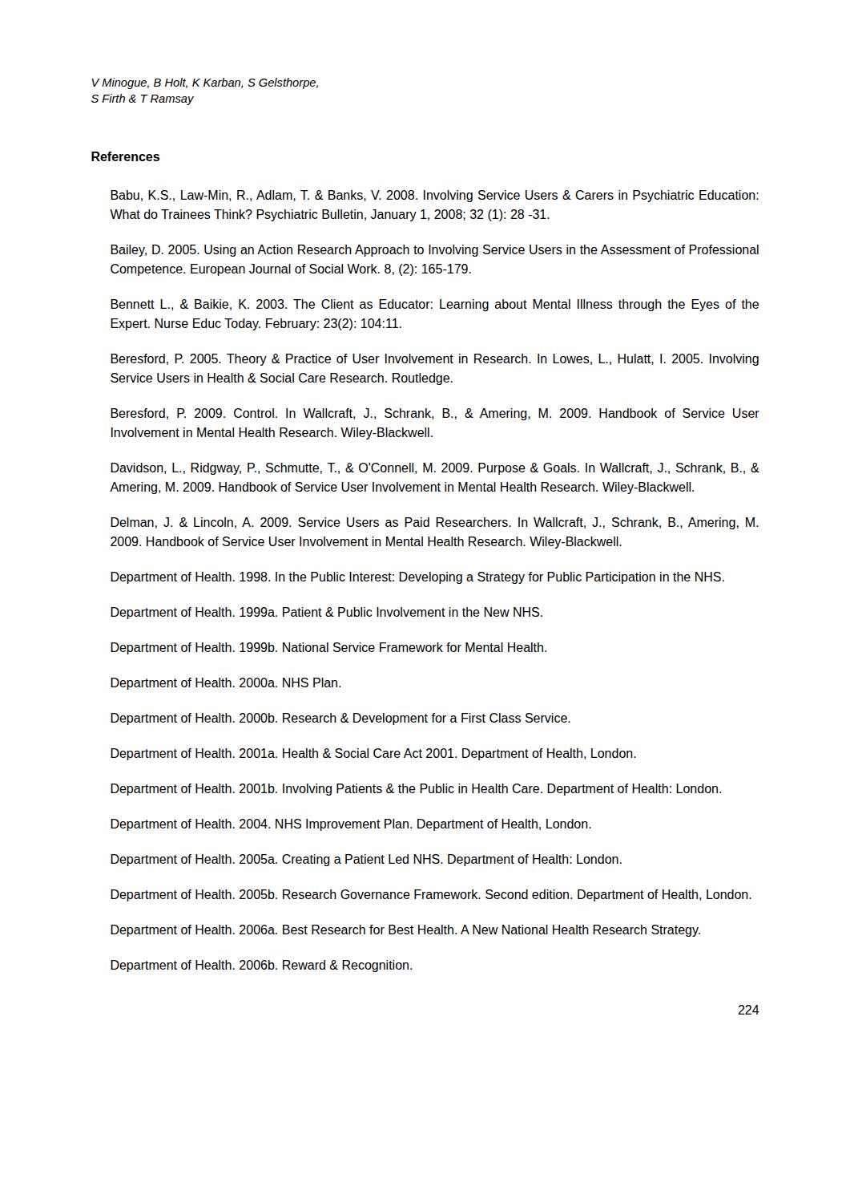V Minogue, B Holt, K Karban, S Gelsthorpe,
S Firth & T Ramsay
References
Babu, K.S., Law-Min, R., Adlam, T. & Banks, V. 2008. Involving Service Users & Carers in Psychiatric Education: What do Trainees Think? Psychiatric Bulletin, January 1, 2008; 32 (1): 28 -31.
Bailey, D. 2005. Using an Action Research Approach to Involving Service Users in the Assessment of Professional Competence. European Journal of Social Work. 8, (2): 165-179.
Bennett L., & Baikie, K. 2003. The Client as Educator: Learning about Mental Illness through the Eyes of the Expert. Nurse Educ Today. February: 23(2): 104:11.
Beresford, P. 2005. Theory & Practice of User Involvement in Research. In Lowes, L., Hulatt, I. 2005. Involving Service Users in Health & Social Care Research. Routledge.
Beresford, P. 2009. Control. In Wallcraft, J., Schrank, B., & Amering, M. 2009. Handbook of Service User Involvement in Mental Health Research. Wiley-Blackwell.
Davidson, L., Ridgway, P., Schmutte, T., & O'Connell, M. 2009. Purpose & Goals. In Wallcraft, J., Schrank, B., & Amering, M. 2009. Handbook of Service User Involvement in Mental Health Research. Wiley-Blackwell.
Delman, J. & Lincoln, A. 2009. Service Users as Paid Researchers. In Wallcraft, J., Schrank, B., Amering, M. 2009. Handbook of Service User Involvement in Mental Health Research. Wiley-Blackwell.
Department of Health. 1998. In the Public Interest: Developing a Strategy for Public Participation in the NHS.
Department of Health. 1999a. Patient & Public Involvement in the New NHS.
Department of Health. 1999b. National Service Framework for Mental Health.
Department of Health. 2000a. NHS Plan.
Department of Health. 2000b. Research & Development for a First Class Service.
Department of Health. 2001a. Health & Social Care Act 2001. Department of Health, London.
Department of Health. 2001b. Involving Patients & the Public in Health Care. Department of Health: London.
Department of Health. 2004. NHS Improvement Plan. Department of Health, London.
Department of Health. 2005a. Creating a Patient Led NHS. Department of Health: London.
Department of Health. 2005b. Research Governance Framework. Second edition. Department of Health, London.
Department of Health. 2006a. Best Research for Best Health. A New National Health Research Strategy.
Department of Health. 2006b. Reward & Recognition.
224